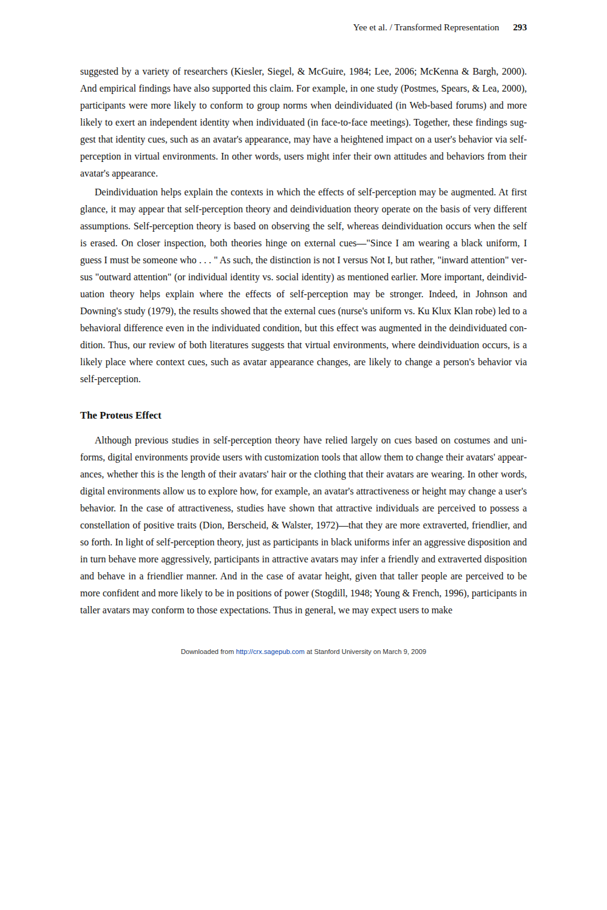Yee et al. / Transformed Representation293
suggested by a variety of researchers (Kiesler, Siegel, & McGuire, 1984; Lee, 2006; McKenna & Bargh, 2000). And empirical findings have also supported this claim. For example, in one study (Postmes, Spears, & Lea, 2000), participants were more likely to conform to group norms when deindividuated (in Web-based forums) and more likely to exert an independent identity when individuated (in face-to-face meetings). Together, these findings suggest that identity cues, such as an avatar's appearance, may have a heightened impact on a user's behavior via self-perception in virtual environments. In other words, users might infer their own attitudes and behaviors from their avatar's appearance.
Deindividuation helps explain the contexts in which the effects of self-perception may be augmented. At first glance, it may appear that self-perception theory and deindividuation theory operate on the basis of very different assumptions. Self-perception theory is based on observing the self, whereas deindividuation occurs when the self is erased. On closer inspection, both theories hinge on external cues—"Since I am wearing a black uniform, I guess I must be someone who . . . " As such, the distinction is not I versus Not I, but rather, "inward attention" versus "outward attention" (or individual identity vs. social identity) as mentioned earlier. More important, deindividuation theory helps explain where the effects of self-perception may be stronger. Indeed, in Johnson and Downing's study (1979), the results showed that the external cues (nurse's uniform vs. Ku Klux Klan robe) led to a behavioral difference even in the individuated condition, but this effect was augmented in the deindividuated condition. Thus, our review of both literatures suggests that virtual environments, where deindividuation occurs, is a likely place where context cues, such as avatar appearance changes, are likely to change a person's behavior via self-perception.
The Proteus Effect
Although previous studies in self-perception theory have relied largely on cues based on costumes and uniforms, digital environments provide users with customization tools that allow them to change their avatars' appearances, whether this is the length of their avatars' hair or the clothing that their avatars are wearing. In other words, digital environments allow us to explore how, for example, an avatar's attractiveness or height may change a user's behavior. In the case of attractiveness, studies have shown that attractive individuals are perceived to possess a constellation of positive traits (Dion, Berscheid, & Walster, 1972)—that they are more extraverted, friendlier, and so forth. In light of self-perception theory, just as participants in black uniforms infer an aggressive disposition and in turn behave more aggressively, participants in attractive avatars may infer a friendly and extraverted disposition and behave in a friendlier manner. And in the case of avatar height, given that taller people are perceived to be more confident and more likely to be in positions of power (Stogdill, 1948; Young & French, 1996), participants in taller avatars may conform to those expectations. Thus in general, we may expect users to make
Downloaded from http://crx.sagepub.com at Stanford University on March 9, 2009